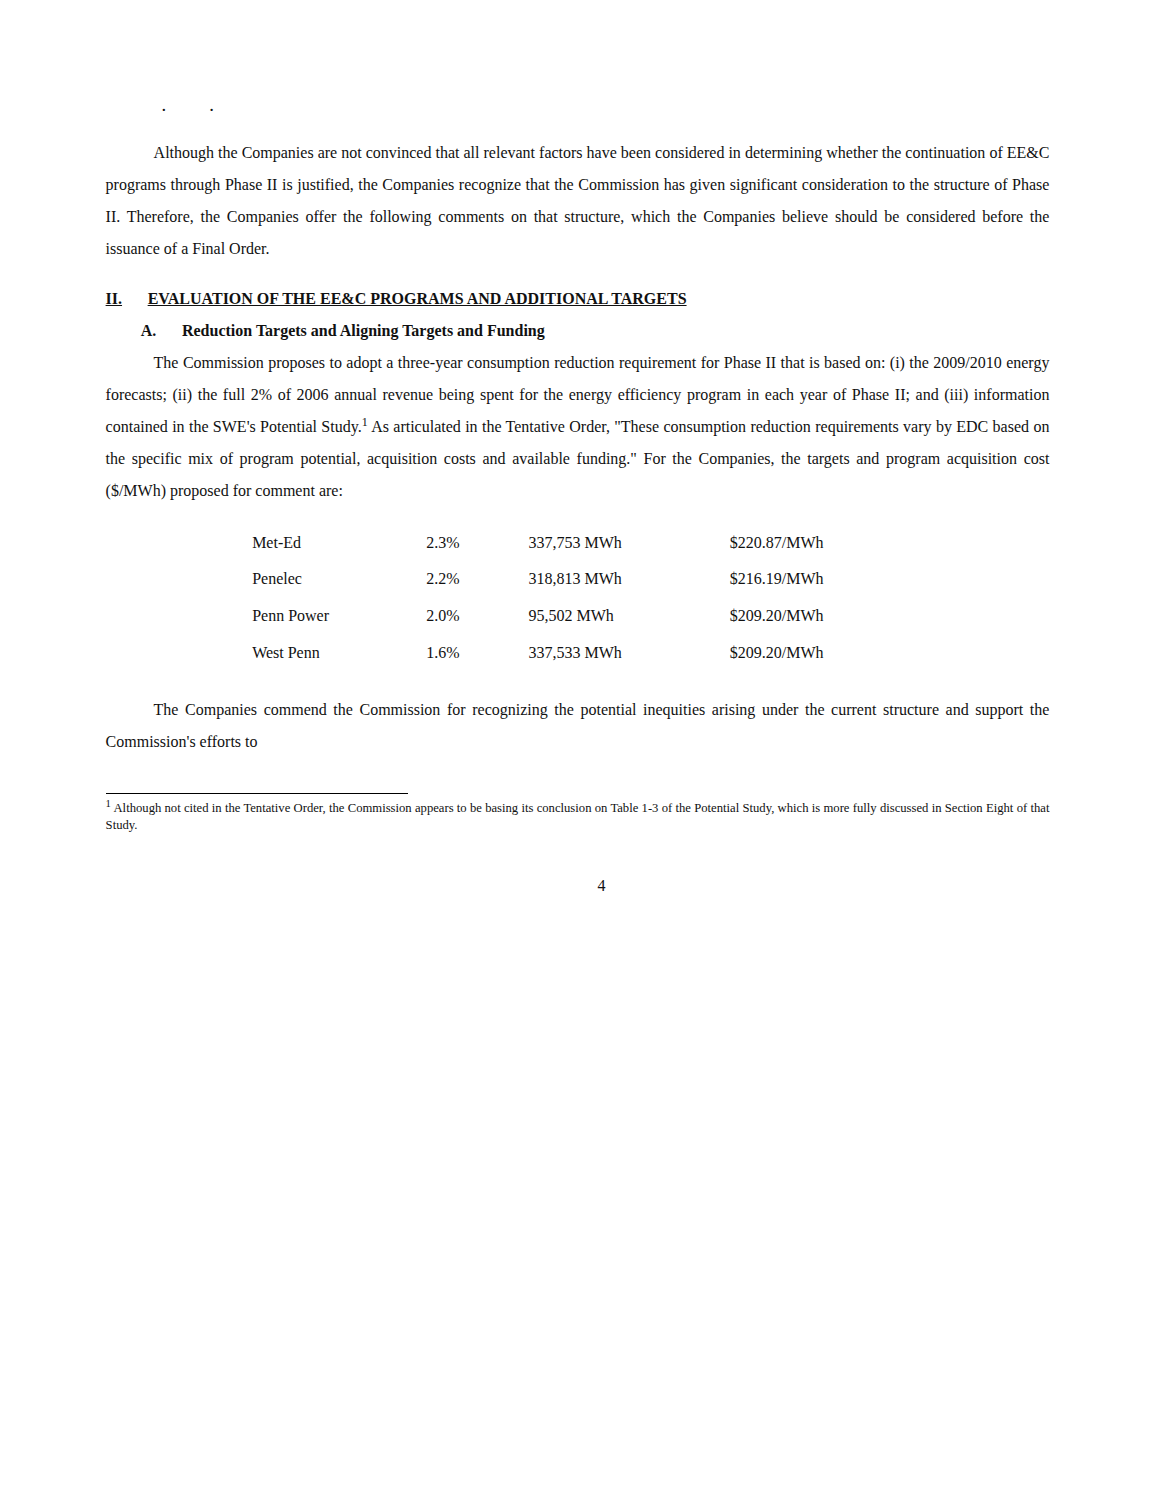. .
Although the Companies are not convinced that all relevant factors have been considered in determining whether the continuation of EE&C programs through Phase II is justified, the Companies recognize that the Commission has given significant consideration to the structure of Phase II. Therefore, the Companies offer the following comments on that structure, which the Companies believe should be considered before the issuance of a Final Order.
II.
EVALUATION OF THE EE&C PROGRAMS AND ADDITIONAL TARGETS
A.
Reduction Targets and Aligning Targets and Funding
The Commission proposes to adopt a three-year consumption reduction requirement for Phase II that is based on: (i) the 2009/2010 energy forecasts; (ii) the full 2% of 2006 annual revenue being spent for the energy efficiency program in each year of Phase II; and (iii) information contained in the SWE's Potential Study.1 As articulated in the Tentative Order, "These consumption reduction requirements vary by EDC based on the specific mix of program potential, acquisition costs and available funding." For the Companies, the targets and program acquisition cost ($/MWh) proposed for comment are:
| Met-Ed | 2.3% | 337,753 MWh | $220.87/MWh |
| Penelec | 2.2% | 318,813 MWh | $216.19/MWh |
| Penn Power | 2.0% | 95,502 MWh | $209.20/MWh |
| West Penn | 1.6% | 337,533 MWh | $209.20/MWh |
The Companies commend the Commission for recognizing the potential inequities arising under the current structure and support the Commission's efforts to
1 Although not cited in the Tentative Order, the Commission appears to be basing its conclusion on Table 1-3 of the Potential Study, which is more fully discussed in Section Eight of that Study.
4